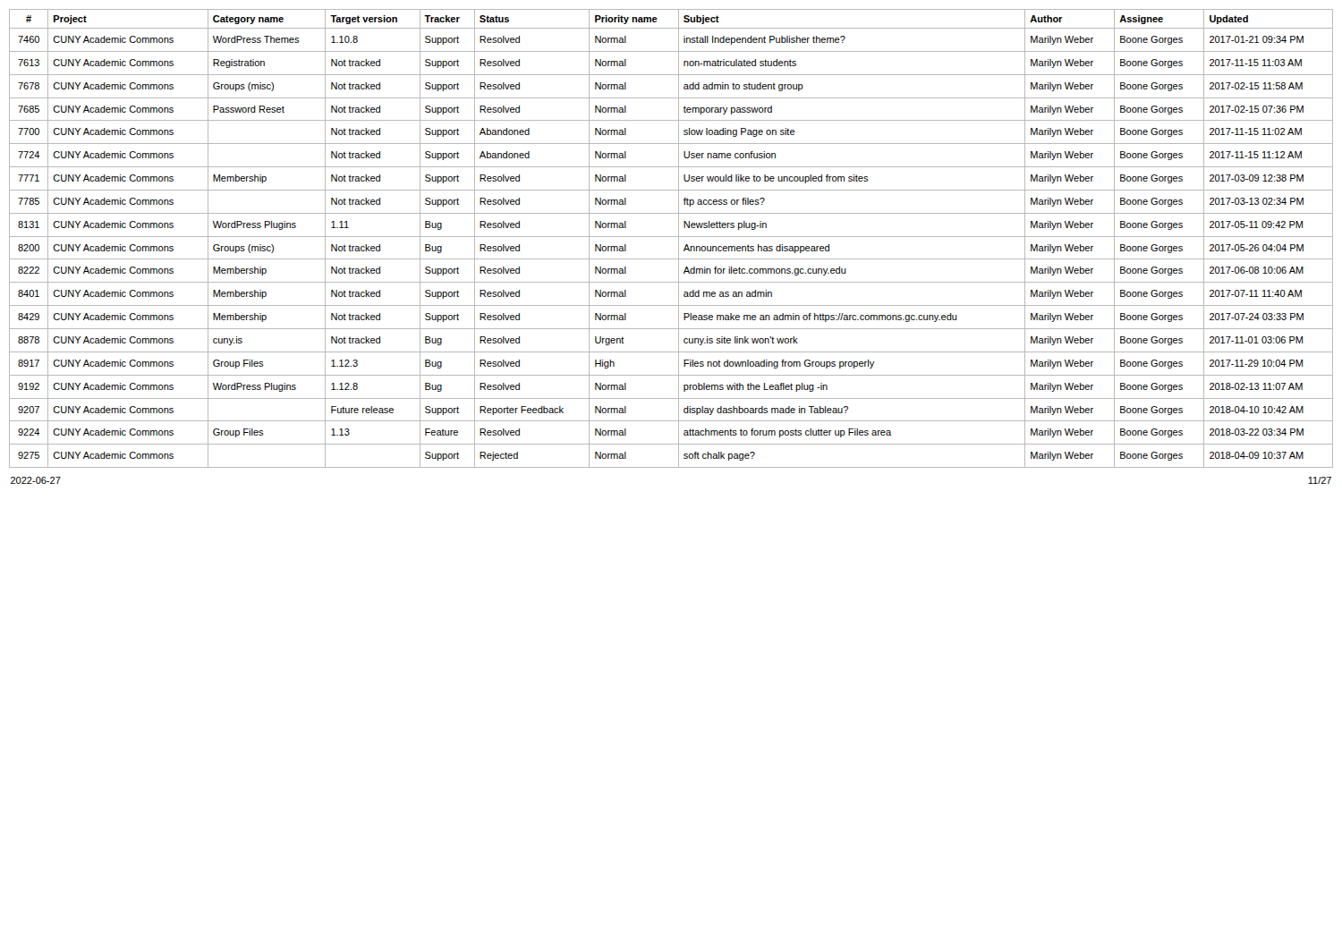| # | Project | Category name | Target version | Tracker | Status | Priority name | Subject | Author | Assignee | Updated |
| --- | --- | --- | --- | --- | --- | --- | --- | --- | --- | --- |
| 7460 | CUNY Academic Commons | WordPress Themes | 1.10.8 | Support | Resolved | Normal | install Independent Publisher theme? | Marilyn Weber | Boone Gorges | 2017-01-21 09:34 PM |
| 7613 | CUNY Academic Commons | Registration | Not tracked | Support | Resolved | Normal | non-matriculated students | Marilyn Weber | Boone Gorges | 2017-11-15 11:03 AM |
| 7678 | CUNY Academic Commons | Groups (misc) | Not tracked | Support | Resolved | Normal | add admin to student group | Marilyn Weber | Boone Gorges | 2017-02-15 11:58 AM |
| 7685 | CUNY Academic Commons | Password Reset | Not tracked | Support | Resolved | Normal | temporary password | Marilyn Weber | Boone Gorges | 2017-02-15 07:36 PM |
| 7700 | CUNY Academic Commons | | Not tracked | Support | Abandoned | Normal | slow loading Page on site | Marilyn Weber | Boone Gorges | 2017-11-15 11:02 AM |
| 7724 | CUNY Academic Commons | | Not tracked | Support | Abandoned | Normal | User name confusion | Marilyn Weber | Boone Gorges | 2017-11-15 11:12 AM |
| 7771 | CUNY Academic Commons | Membership | Not tracked | Support | Resolved | Normal | User would like to be uncoupled from sites | Marilyn Weber | Boone Gorges | 2017-03-09 12:38 PM |
| 7785 | CUNY Academic Commons | | Not tracked | Support | Resolved | Normal | ftp access or files? | Marilyn Weber | Boone Gorges | 2017-03-13 02:34 PM |
| 8131 | CUNY Academic Commons | WordPress Plugins | 1.11 | Bug | Resolved | Normal | Newsletters plug-in | Marilyn Weber | Boone Gorges | 2017-05-11 09:42 PM |
| 8200 | CUNY Academic Commons | Groups (misc) | Not tracked | Bug | Resolved | Normal | Announcements has disappeared | Marilyn Weber | Boone Gorges | 2017-05-26 04:04 PM |
| 8222 | CUNY Academic Commons | Membership | Not tracked | Support | Resolved | Normal | Admin for iletc.commons.gc.cuny.edu | Marilyn Weber | Boone Gorges | 2017-06-08 10:06 AM |
| 8401 | CUNY Academic Commons | Membership | Not tracked | Support | Resolved | Normal | add me as an admin | Marilyn Weber | Boone Gorges | 2017-07-11 11:40 AM |
| 8429 | CUNY Academic Commons | Membership | Not tracked | Support | Resolved | Normal | Please make me an admin of https://arc.commons.gc.cuny.edu | Marilyn Weber | Boone Gorges | 2017-07-24 03:33 PM |
| 8878 | CUNY Academic Commons | cuny.is | Not tracked | Bug | Resolved | Urgent | cuny.is site link won't work | Marilyn Weber | Boone Gorges | 2017-11-01 03:06 PM |
| 8917 | CUNY Academic Commons | Group Files | 1.12.3 | Bug | Resolved | High | Files not downloading from Groups properly | Marilyn Weber | Boone Gorges | 2017-11-29 10:04 PM |
| 9192 | CUNY Academic Commons | WordPress Plugins | 1.12.8 | Bug | Resolved | Normal | problems with the Leaflet plug -in | Marilyn Weber | Boone Gorges | 2018-02-13 11:07 AM |
| 9207 | CUNY Academic Commons | | Future release | Support | Reporter Feedback | Normal | display dashboards made in Tableau? | Marilyn Weber | Boone Gorges | 2018-04-10 10:42 AM |
| 9224 | CUNY Academic Commons | Group Files | 1.13 | Feature | Resolved | Normal | attachments to forum posts clutter up Files area | Marilyn Weber | Boone Gorges | 2018-03-22 03:34 PM |
| 9275 | CUNY Academic Commons | | | Support | Rejected | Normal | soft chalk page? | Marilyn Weber | Boone Gorges | 2018-04-09 10:37 AM |
| 2022-06-27 | 11/27 |